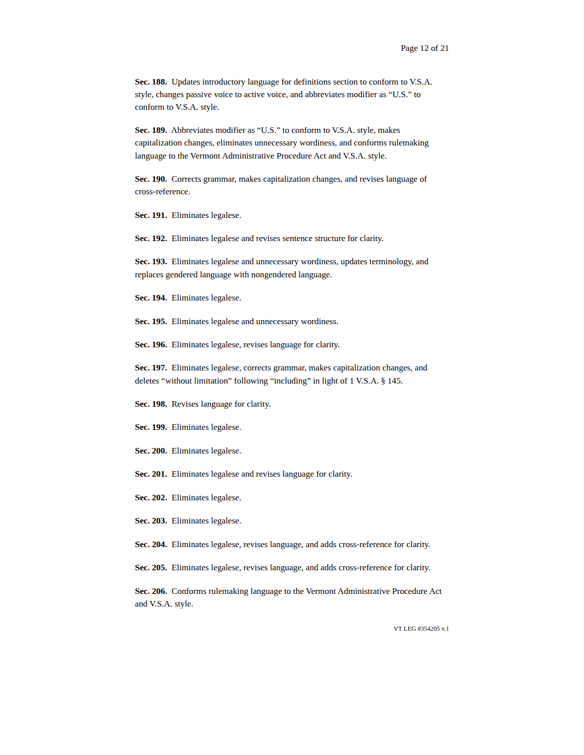Page 12 of 21
Sec. 188. Updates introductory language for definitions section to conform to V.S.A. style, changes passive voice to active voice, and abbreviates modifier as “U.S.” to conform to V.S.A. style.
Sec. 189. Abbreviates modifier as “U.S.” to conform to V.S.A. style, makes capitalization changes, eliminates unnecessary wordiness, and conforms rulemaking language to the Vermont Administrative Procedure Act and V.S.A. style.
Sec. 190. Corrects grammar, makes capitalization changes, and revises language of cross-reference.
Sec. 191. Eliminates legalese.
Sec. 192. Eliminates legalese and revises sentence structure for clarity.
Sec. 193. Eliminates legalese and unnecessary wordiness, updates terminology, and replaces gendered language with nongendered language.
Sec. 194. Eliminates legalese.
Sec. 195. Eliminates legalese and unnecessary wordiness.
Sec. 196. Eliminates legalese, revises language for clarity.
Sec. 197. Eliminates legalese, corrects grammar, makes capitalization changes, and deletes “without limitation” following “including” in light of 1 V.S.A. § 145.
Sec. 198. Revises language for clarity.
Sec. 199. Eliminates legalese.
Sec. 200. Eliminates legalese.
Sec. 201. Eliminates legalese and revises language for clarity.
Sec. 202. Eliminates legalese.
Sec. 203. Eliminates legalese.
Sec. 204. Eliminates legalese, revises language, and adds cross-reference for clarity.
Sec. 205. Eliminates legalese, revises language, and adds cross-reference for clarity.
Sec. 206. Conforms rulemaking language to the Vermont Administrative Procedure Act and V.S.A. style.
VT LEG #354205 v.1